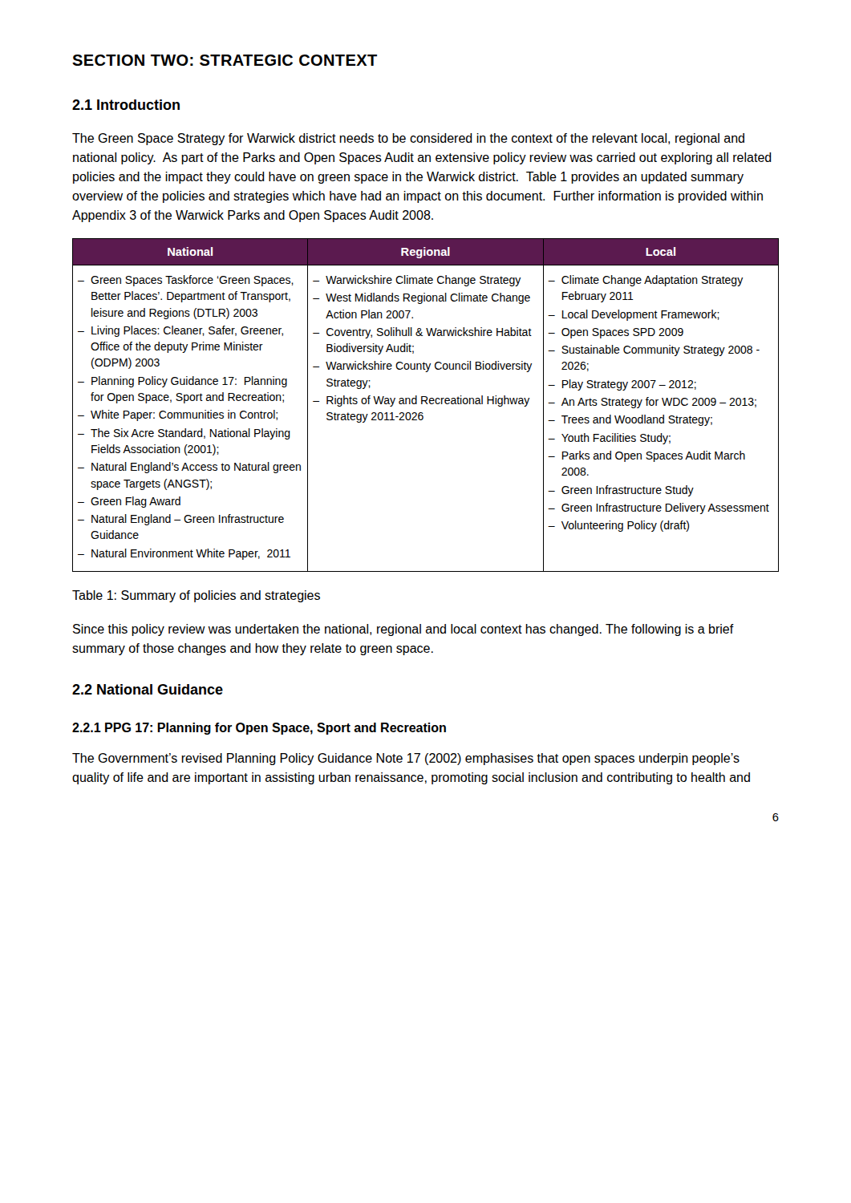SECTION TWO: STRATEGIC CONTEXT
2.1 Introduction
The Green Space Strategy for Warwick district needs to be considered in the context of the relevant local, regional and national policy. As part of the Parks and Open Spaces Audit an extensive policy review was carried out exploring all related policies and the impact they could have on green space in the Warwick district. Table 1 provides an updated summary overview of the policies and strategies which have had an impact on this document. Further information is provided within Appendix 3 of the Warwick Parks and Open Spaces Audit 2008.
| National | Regional | Local |
| --- | --- | --- |
| Green Spaces Taskforce ‘Green Spaces, Better Places’. Department of Transport, leisure and Regions (DTLR) 2003 Living Places: Cleaner, Safer, Greener, Office of the deputy Prime Minister (ODPM) 2003 Planning Policy Guidance 17: Planning for Open Space, Sport and Recreation; White Paper: Communities in Control; The Six Acre Standard, National Playing Fields Association (2001); Natural England’s Access to Natural green space Targets (ANGST); Green Flag Award Natural England – Green Infrastructure Guidance Natural Environment White Paper, 2011 | Warwickshire Climate Change Strategy West Midlands Regional Climate Change Action Plan 2007. Coventry, Solihull & Warwickshire Habitat Biodiversity Audit; Warwickshire County Council Biodiversity Strategy; Rights of Way and Recreational Highway Strategy 2011-2026 | Climate Change Adaptation Strategy February 2011 Local Development Framework; Open Spaces SPD 2009 Sustainable Community Strategy 2008 - 2026; Play Strategy 2007 – 2012; An Arts Strategy for WDC 2009 – 2013; Trees and Woodland Strategy; Youth Facilities Study; Parks and Open Spaces Audit March 2008. Green Infrastructure Study Green Infrastructure Delivery Assessment Volunteering Policy (draft) |
Table 1: Summary of policies and strategies
Since this policy review was undertaken the national, regional and local context has changed. The following is a brief summary of those changes and how they relate to green space.
2.2 National Guidance
2.2.1 PPG 17: Planning for Open Space, Sport and Recreation
The Government’s revised Planning Policy Guidance Note 17 (2002) emphasises that open spaces underpin people’s quality of life and are important in assisting urban renaissance, promoting social inclusion and contributing to health and
6